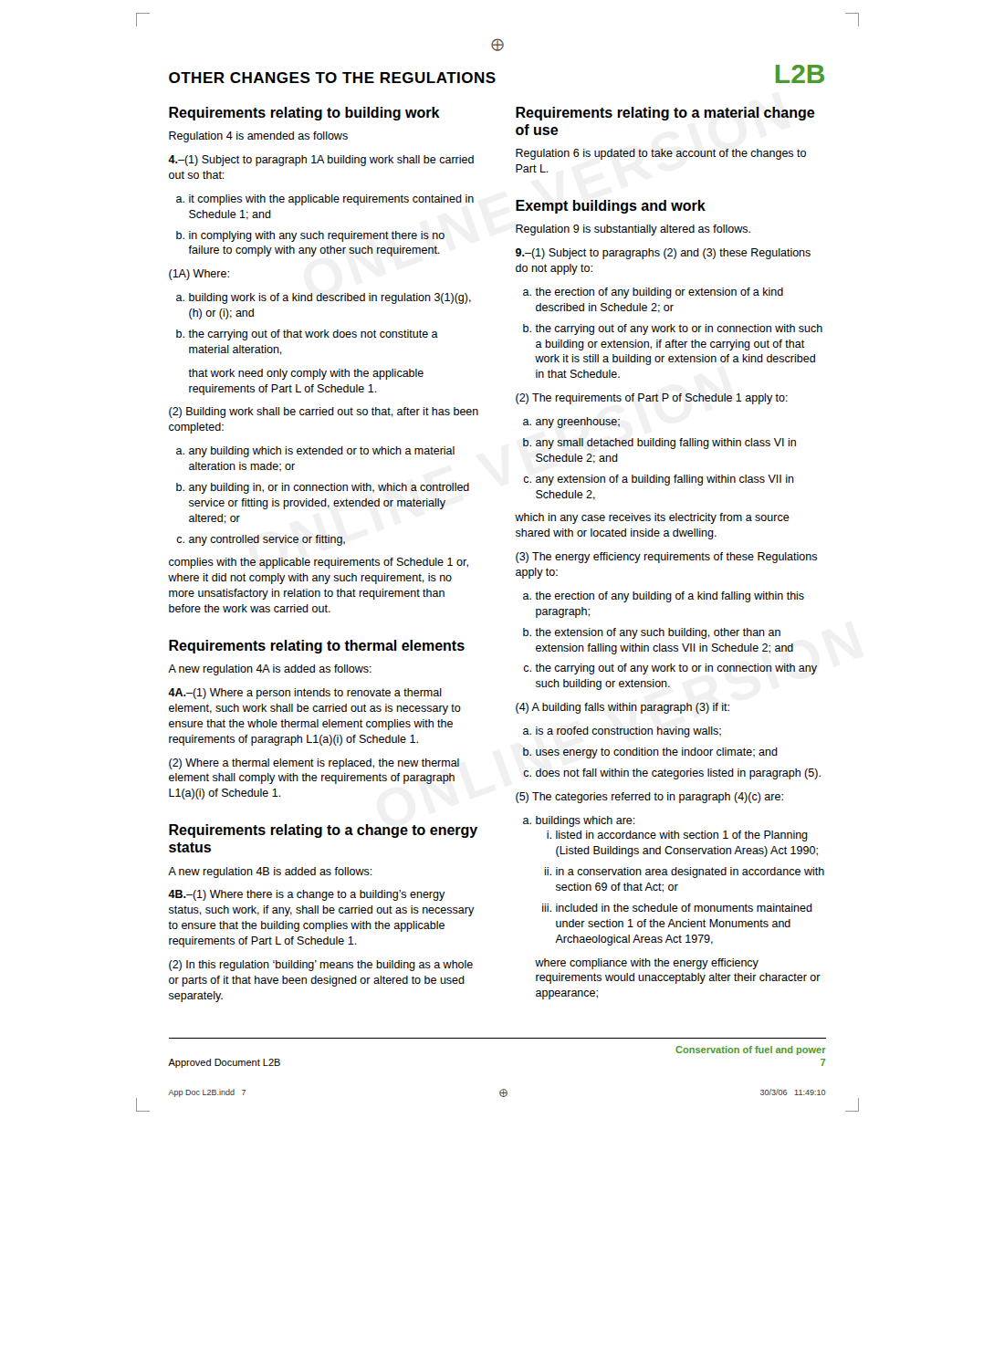ONLINE VERSION ONLINE VERSION ONLINE VERSION
⨁
Other changes to the regulations
L2B
Requirements relating to building work
Regulation 4 is amended as follows
4.–(1) Subject to paragraph 1A building work shall be carried out so that:
it complies with the applicable requirements contained in Schedule 1; and
in complying with any such requirement there is no failure to comply with any other such requirement.
(1A) Where:
building work is of a kind described in regulation 3(1)(g), (h) or (i); and
the carrying out of that work does not constitute a material alteration,
that work need only comply with the applicable requirements of Part L of Schedule 1.
(2) Building work shall be carried out so that, after it has been completed:
any building which is extended or to which a material alteration is made; or
any building in, or in connection with, which a controlled service or fitting is provided, extended or materially altered; or
any controlled service or fitting,
complies with the applicable requirements of Schedule 1 or, where it did not comply with any such requirement, is no more unsatisfactory in relation to that requirement than before the work was carried out.
Requirements relating to thermal elements
A new regulation 4A is added as follows:
4A.–(1) Where a person intends to renovate a thermal element, such work shall be carried out as is necessary to ensure that the whole thermal element complies with the requirements of paragraph L1(a)(i) of Schedule 1.
(2) Where a thermal element is replaced, the new thermal element shall comply with the requirements of paragraph L1(a)(i) of Schedule 1.
Requirements relating to a change to energy status
A new regulation 4B is added as follows:
4B.–(1) Where there is a change to a building’s energy status, such work, if any, shall be carried out as is necessary to ensure that the building complies with the applicable requirements of Part L of Schedule 1.
(2) In this regulation ‘building’ means the building as a whole or parts of it that have been designed or altered to be used separately.
Requirements relating to a material change of use
Regulation 6 is updated to take account of the changes to Part L.
Exempt buildings and work
Regulation 9 is substantially altered as follows.
9.–(1) Subject to paragraphs (2) and (3) these Regulations do not apply to:
the erection of any building or extension of a kind described in Schedule 2; or
the carrying out of any work to or in connection with such a building or extension, if after the carrying out of that work it is still a building or extension of a kind described in that Schedule.
(2) The requirements of Part P of Schedule 1 apply to:
any greenhouse;
any small detached building falling within class VI in Schedule 2; and
any extension of a building falling within class VII in Schedule 2,
which in any case receives its electricity from a source shared with or located inside a dwelling.
(3) The energy efficiency requirements of these Regulations apply to:
the erection of any building of a kind falling within this paragraph;
the extension of any such building, other than an extension falling within class VII in Schedule 2; and
the carrying out of any work to or in connection with any such building or extension.
(4) A building falls within paragraph (3) if it:
is a roofed construction having walls;
uses energy to condition the indoor climate; and
does not fall within the categories listed in paragraph (5).
(5) The categories referred to in paragraph (4)(c) are:
buildings which are:
listed in accordance with section 1 of the Planning (Listed Buildings and Conservation Areas) Act 1990;
in a conservation area designated in accordance with section 69 of that Act; or
included in the schedule of monuments maintained under section 1 of the Ancient Monuments and Archaeological Areas Act 1979,
where compliance with the energy efficiency requirements would unacceptably alter their character or appearance;
Approved Document L2B
Conservation of fuel and power 7
App Doc L2B.indd 7 ⨁ 30/3/06 11:49:10